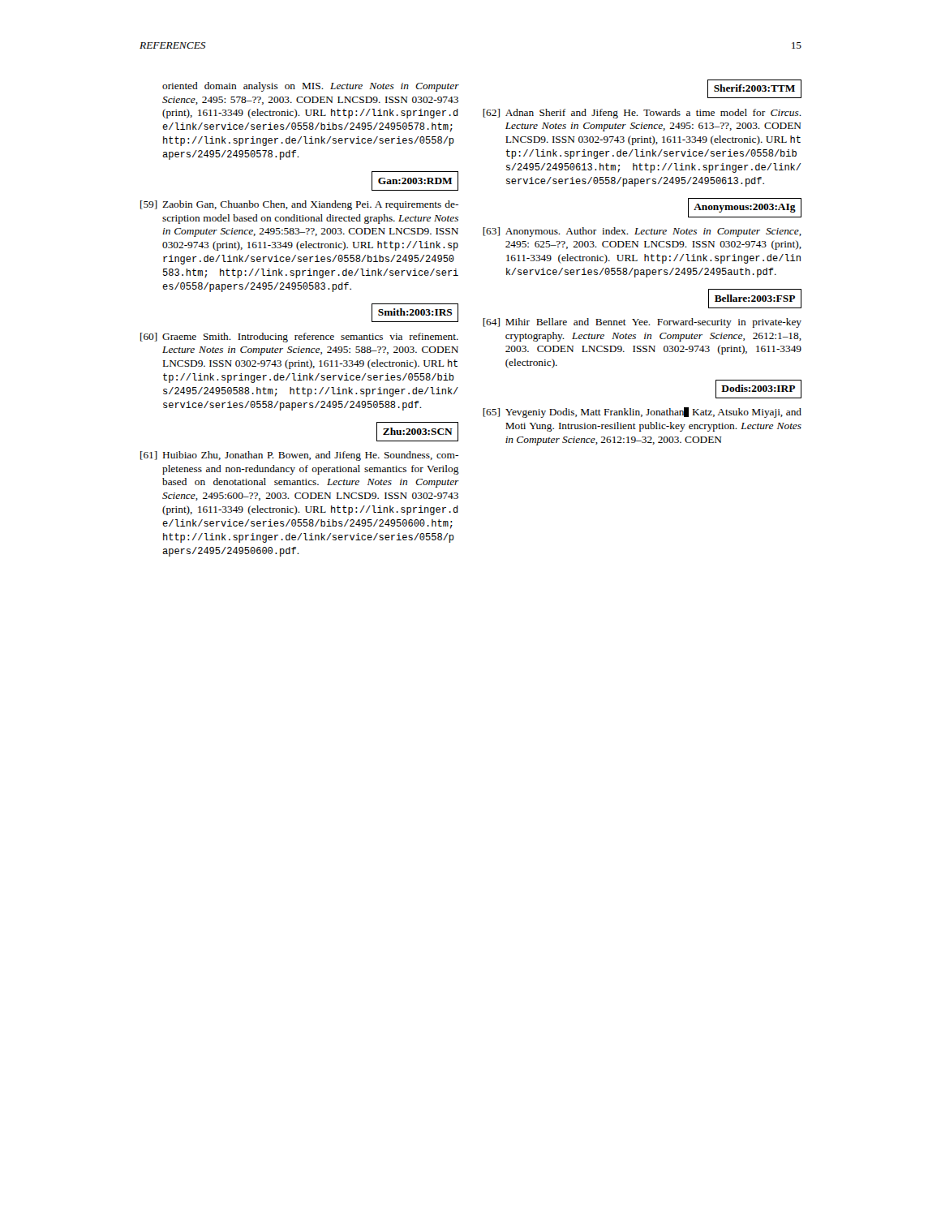REFERENCES 15
oriented domain analysis on MIS. Lecture Notes in Computer Science, 2495: 578–??, 2003. CODEN LNCSD9. ISSN 0302-9743 (print), 1611-3349 (electronic). URL http://link.springer.de/link/service/series/0558/bibs/2495/24950578.htm; http://link.springer.de/link/service/series/0558/papers/2495/24950578.pdf.
Gan:2003:RDM
[59] Zaobin Gan, Chuanbo Chen, and Xiandeng Pei. A requirements description model based on conditional directed graphs. Lecture Notes in Computer Science, 2495:583–??, 2003. CODEN LNCSD9. ISSN 0302-9743 (print), 1611-3349 (electronic). URL http://link.springer.de/link/service/series/0558/bibs/2495/24950583.htm; http://link.springer.de/link/service/series/0558/papers/2495/24950583.pdf.
Smith:2003:IRS
[60] Graeme Smith. Introducing reference semantics via refinement. Lecture Notes in Computer Science, 2495: 588–??, 2003. CODEN LNCSD9. ISSN 0302-9743 (print), 1611-3349 (electronic). URL http://link.springer.de/link/service/series/0558/bibs/2495/24950588.htm; http://link.springer.de/link/service/series/0558/papers/2495/24950588.pdf.
Zhu:2003:SCN
[61] Huibiao Zhu, Jonathan P. Bowen, and Jifeng He. Soundness, completeness and non-redundancy of operational semantics for Verilog based on denotational semantics. Lecture Notes in Computer Science, 2495:600–??, 2003. CODEN LNCSD9. ISSN 0302-9743 (print), 1611-3349 (electronic). URL http://link.springer.de/link/service/series/0558/bibs/2495/24950600.htm; http://link.springer.de/link/service/series/0558/papers/2495/24950600.pdf.
Sherif:2003:TTM
[62] Adnan Sherif and Jifeng He. Towards a time model for Circus. Lecture Notes in Computer Science, 2495: 613–??, 2003. CODEN LNCSD9. ISSN 0302-9743 (print), 1611-3349 (electronic). URL http://link.springer.de/link/service/series/0558/bibs/2495/24950613.htm; http://link.springer.de/link/service/series/0558/papers/2495/24950613.pdf.
Anonymous:2003:AIg
[63] Anonymous. Author index. Lecture Notes in Computer Science, 2495: 625–??, 2003. CODEN LNCSD9. ISSN 0302-9743 (print), 1611-3349 (electronic). URL http://link.springer.de/link/service/series/0558/papers/2495/2495auth.pdf.
Bellare:2003:FSP
[64] Mihir Bellare and Bennet Yee. Forward-security in private-key cryptography. Lecture Notes in Computer Science, 2612:1–18, 2003. CODEN LNCSD9. ISSN 0302-9743 (print), 1611-3349 (electronic).
Dodis:2003:IRP
[65] Yevgeniy Dodis, Matt Franklin, Jonathan Katz, Atsuko Miyaji, and Moti Yung. Intrusion-resilient public-key encryption. Lecture Notes in Computer Science, 2612:19–32, 2003. CODEN